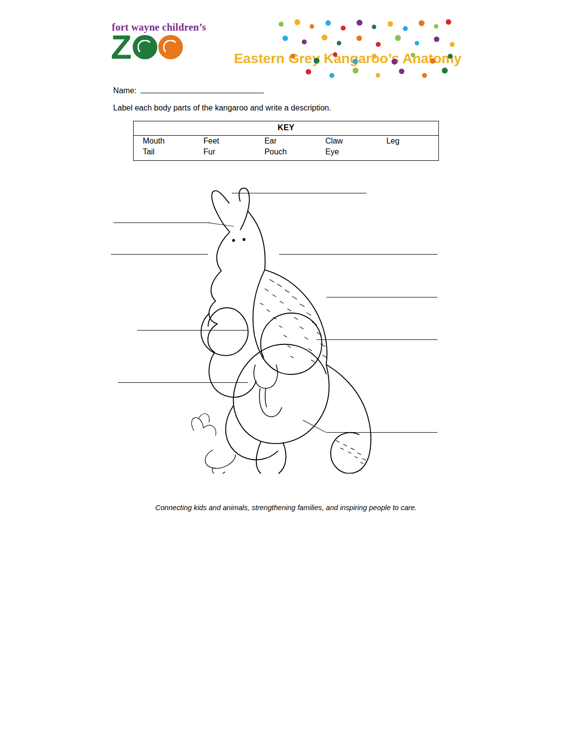fort wayne children’s
Z
Eastern Grey Kangaroo’s Anatomy
Name:
Label each body parts of the kangaroo and write a description.
KEY
| Mouth | Feet | Ear | Claw | Leg |
| Tail | Fur | Pouch | Eye | |
Connecting kids and animals, strengthening families, and inspiring people to care.